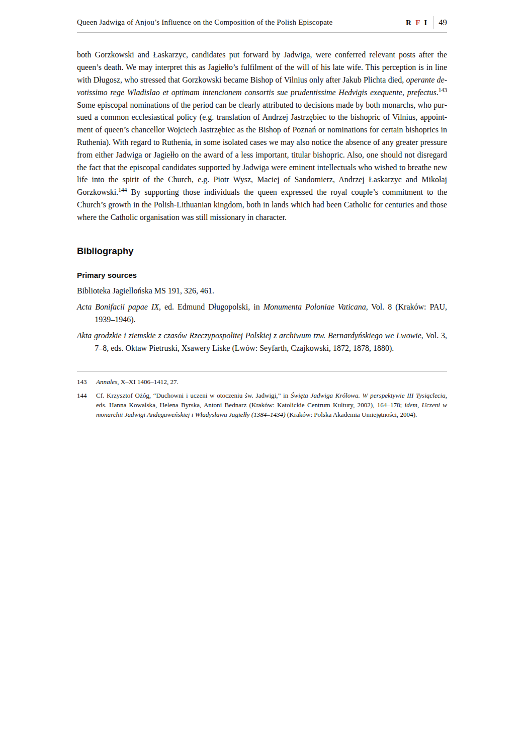Queen Jadwiga of Anjou’s Influence on the Composition of the Polish Episcopate
R F I 49
both Gorzkowski and Łaskarzyc, candidates put forward by Jadwiga, were conferred relevant posts after the queen’s death. We may interpret this as Jagiełło’s fulfilment of the will of his late wife. This perception is in line with Długosz, who stressed that Gorzkowski became Bishop of Vilnius only after Jakub Plichta died, operante devotissimo rege Wladislao et optimam intencionem consortis sue prudentissime Hedvigis exequente, prefectus.143 Some episcopal nominations of the period can be clearly attributed to decisions made by both monarchs, who pursued a common ecclesiastical policy (e.g. translation of Andrzej Jastrzębiec to the bishopric of Vilnius, appointment of queen’s chancellor Wojciech Jastrzębiec as the Bishop of Poznań or nominations for certain bishoprics in Ruthenia). With regard to Ruthenia, in some isolated cases we may also notice the absence of any greater pressure from either Jadwiga or Jagiełło on the award of a less important, titular bishopric. Also, one should not disregard the fact that the episcopal candidates supported by Jadwiga were eminent intellectuals who wished to breathe new life into the spirit of the Church, e.g. Piotr Wysz, Maciej of Sandomierz, Andrzej Łaskarzyc and Mikołaj Gorzkowski.144 By supporting those individuals the queen expressed the royal couple’s commitment to the Church’s growth in the Polish-Lithuanian kingdom, both in lands which had been Catholic for centuries and those where the Catholic organisation was still missionary in character.
Bibliography
Primary sources
Biblioteka Jagiellońska MS 191, 326, 461.
Acta Bonifacii papae IX, ed. Edmund Długopolski, in Monumenta Poloniae Vaticana, Vol. 8 (Kraków: PAU, 1939–1946).
Akta grodzkie i ziemskie z czasów Rzeczypospolitej Polskiej z archiwum tzw. Bernardyńskiego we Lwowie, Vol. 3, 7–8, eds. Oktaw Pietruski, Xsawery Liske (Lwów: Seyfarth, Czajkowski, 1872, 1878, 1880).
143 Annales, X–XI 1406–1412, 27.
144 Cf. Krzysztof Ożóg, “Duchowni i uczeni w otoczeniu św. Jadwigi,” in Święta Jadwiga Królowa. W perspektywie III Tysiąclecia, eds. Hanna Kowalska, Helena Byrska, Antoni Bednarz (Kraków: Katolickie Centrum Kultury, 2002), 164–178; idem, Uczeni w monarchii Jadwigi Andegaweńskiej i Władysława Jagiełły (1384–1434) (Kraków: Polska Akademia Umiejętności, 2004).